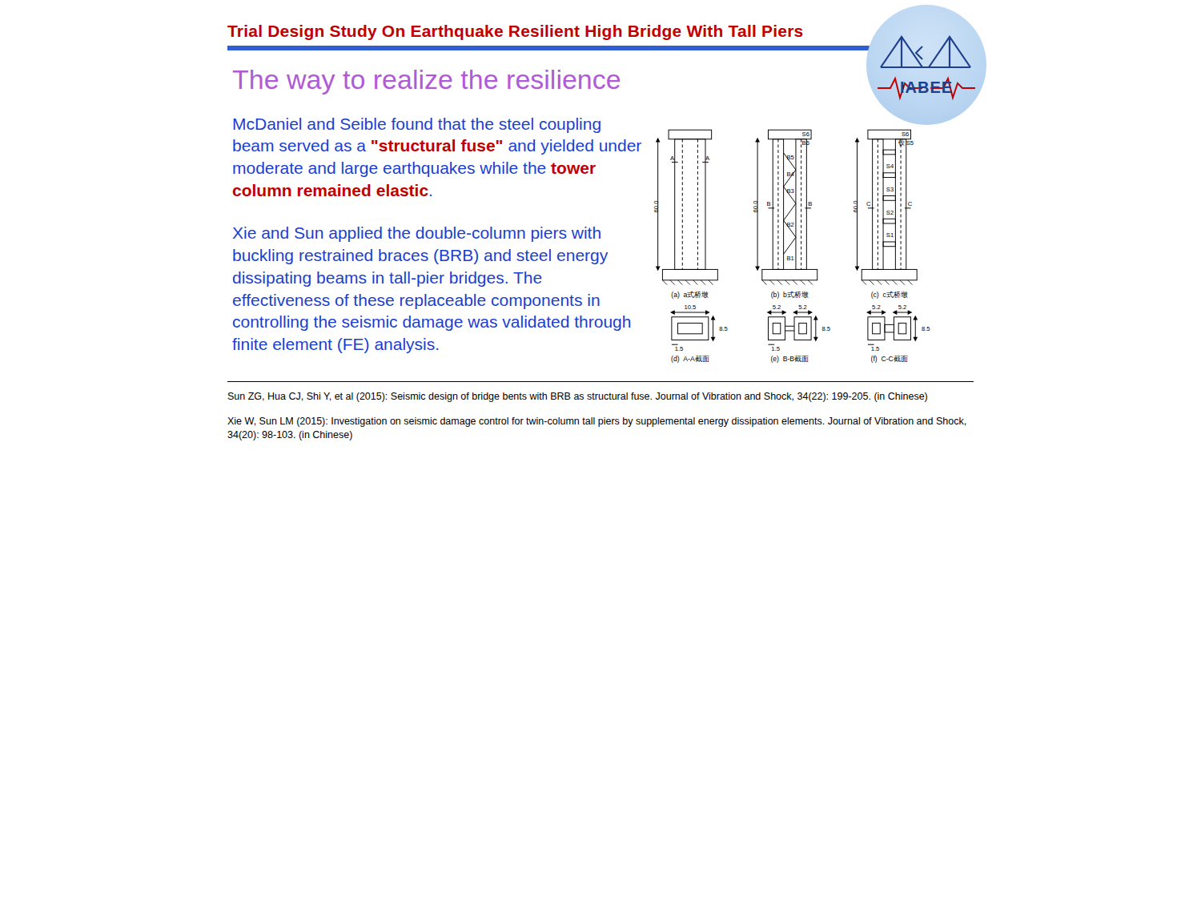IABEE
Trial Design Study On Earthquake Resilient High Bridge With Tall Piers
The way to realize the resilience
McDaniel and Seible found that the steel coupling beam served as a "structural fuse" and yielded under moderate and large earthquakes while the tower column remained elastic.
Xie and Sun applied the double-column piers with buckling restrained braces (BRB) and steel energy dissipating beams in tall-pier bridges. The effectiveness of these replaceable components in controlling the seismic damage was validated through finite element (FE) analysis.
60.0 A A (a) a式桥墩 60.0 S6 B6 B5 B4 B3 B2 B1 B B (b) b式桥墩 60.0 S6 铰 S5 S4 S3 S2 S1 C C (c) c式桥墩 10.5 8.5 1.5 (d) A-A截面 5.2 5.2 8.5 1.5 (e) B-B截面 5.2 5.2 8.5 1.5 (f) C-C截面
Sun ZG, Hua CJ, Shi Y, et al (2015): Seismic design of bridge bents with BRB as structural fuse. Journal of Vibration and Shock, 34(22): 199-205. (in Chinese)
Xie W, Sun LM (2015): Investigation on seismic damage control for twin-column tall piers by supplemental energy dissipation elements. Journal of Vibration and Shock, 34(20): 98-103. (in Chinese)